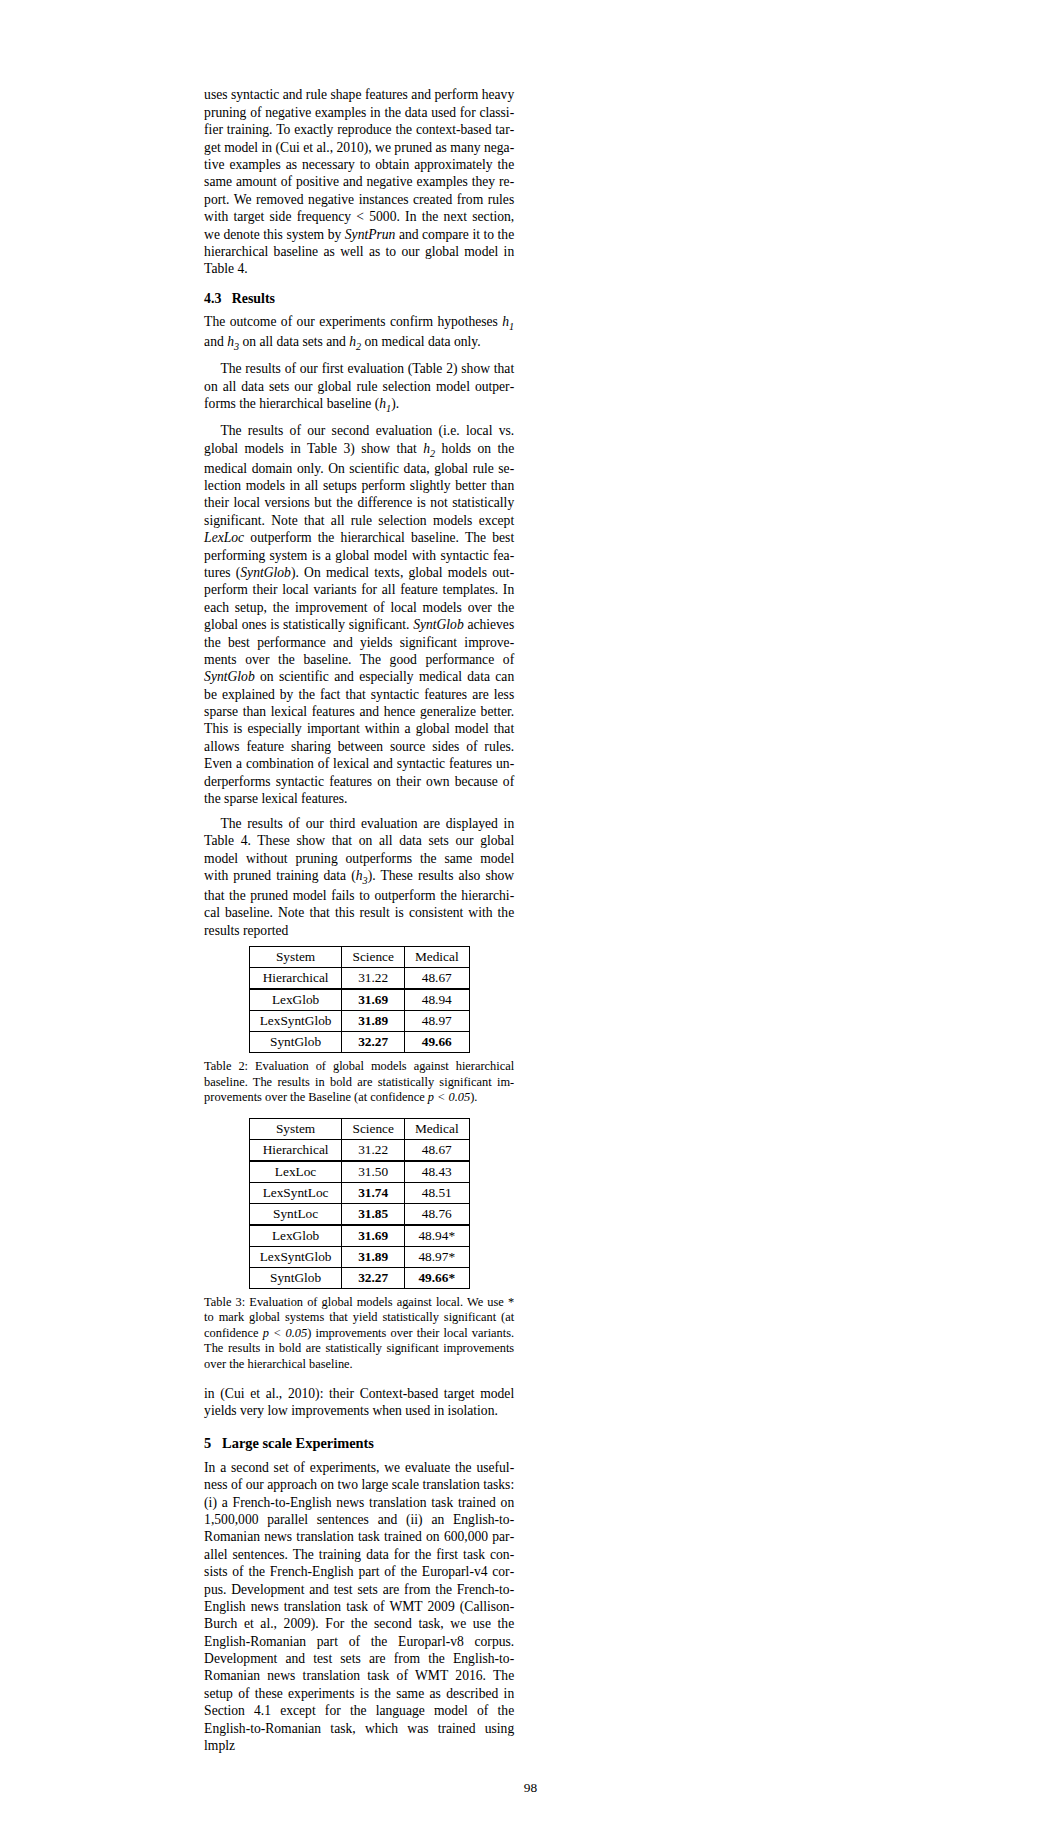uses syntactic and rule shape features and perform heavy pruning of negative examples in the data used for classifier training. To exactly reproduce the context-based target model in (Cui et al., 2010), we pruned as many negative examples as necessary to obtain approximately the same amount of positive and negative examples they report. We removed negative instances created from rules with target side frequency < 5000. In the next section, we denote this system by SyntPrun and compare it to the hierarchical baseline as well as to our global model in Table 4.
4.3 Results
The outcome of our experiments confirm hypotheses h1 and h3 on all data sets and h2 on medical data only.
The results of our first evaluation (Table 2) show that on all data sets our global rule selection model outperforms the hierarchical baseline (h1).
The results of our second evaluation (i.e. local vs. global models in Table 3) show that h2 holds on the medical domain only. On scientific data, global rule selection models in all setups perform slightly better than their local versions but the difference is not statistically significant. Note that all rule selection models except LexLoc outperform the hierarchical baseline. The best performing system is a global model with syntactic features (SyntGlob). On medical texts, global models outperform their local variants for all feature templates. In each setup, the improvement of local models over the global ones is statistically significant. SyntGlob achieves the best performance and yields significant improvements over the baseline. The good performance of SyntGlob on scientific and especially medical data can be explained by the fact that syntactic features are less sparse than lexical features and hence generalize better. This is especially important within a global model that allows feature sharing between source sides of rules. Even a combination of lexical and syntactic features underperforms syntactic features on their own because of the sparse lexical features.
The results of our third evaluation are displayed in Table 4. These show that on all data sets our global model without pruning outperforms the same model with pruned training data (h3). These results also show that the pruned model fails to outperform the hierarchical baseline. Note that this result is consistent with the results reported
| System | Science | Medical |
| --- | --- | --- |
| Hierarchical | 31.22 | 48.67 |
| LexGlob | 31.69 | 48.94 |
| LexSyntGlob | 31.89 | 48.97 |
| SyntGlob | 32.27 | 49.66 |
Table 2: Evaluation of global models against hierarchical baseline. The results in bold are statistically significant improvements over the Baseline (at confidence p < 0.05).
| System | Science | Medical |
| --- | --- | --- |
| Hierarchical | 31.22 | 48.67 |
| LexLoc | 31.50 | 48.43 |
| LexSyntLoc | 31.74 | 48.51 |
| SyntLoc | 31.85 | 48.76 |
| LexGlob | 31.69 | 48.94* |
| LexSyntGlob | 31.89 | 48.97* |
| SyntGlob | 32.27 | 49.66* |
Table 3: Evaluation of global models against local. We use * to mark global systems that yield statistically significant (at confidence p < 0.05) improvements over their local variants. The results in bold are statistically significant improvements over the hierarchical baseline.
in (Cui et al., 2010): their Context-based target model yields very low improvements when used in isolation.
5 Large scale Experiments
In a second set of experiments, we evaluate the usefulness of our approach on two large scale translation tasks: (i) a French-to-English news translation task trained on 1,500,000 parallel sentences and (ii) an English-to-Romanian news translation task trained on 600,000 parallel sentences. The training data for the first task consists of the French-English part of the Europarl-v4 corpus. Development and test sets are from the French-to-English news translation task of WMT 2009 (Callison-Burch et al., 2009). For the second task, we use the English-Romanian part of the Europarl-v8 corpus. Development and test sets are from the English-to-Romanian news translation task of WMT 2016. The setup of these experiments is the same as described in Section 4.1 except for the language model of the English-to-Romanian task, which was trained using lmplz
98